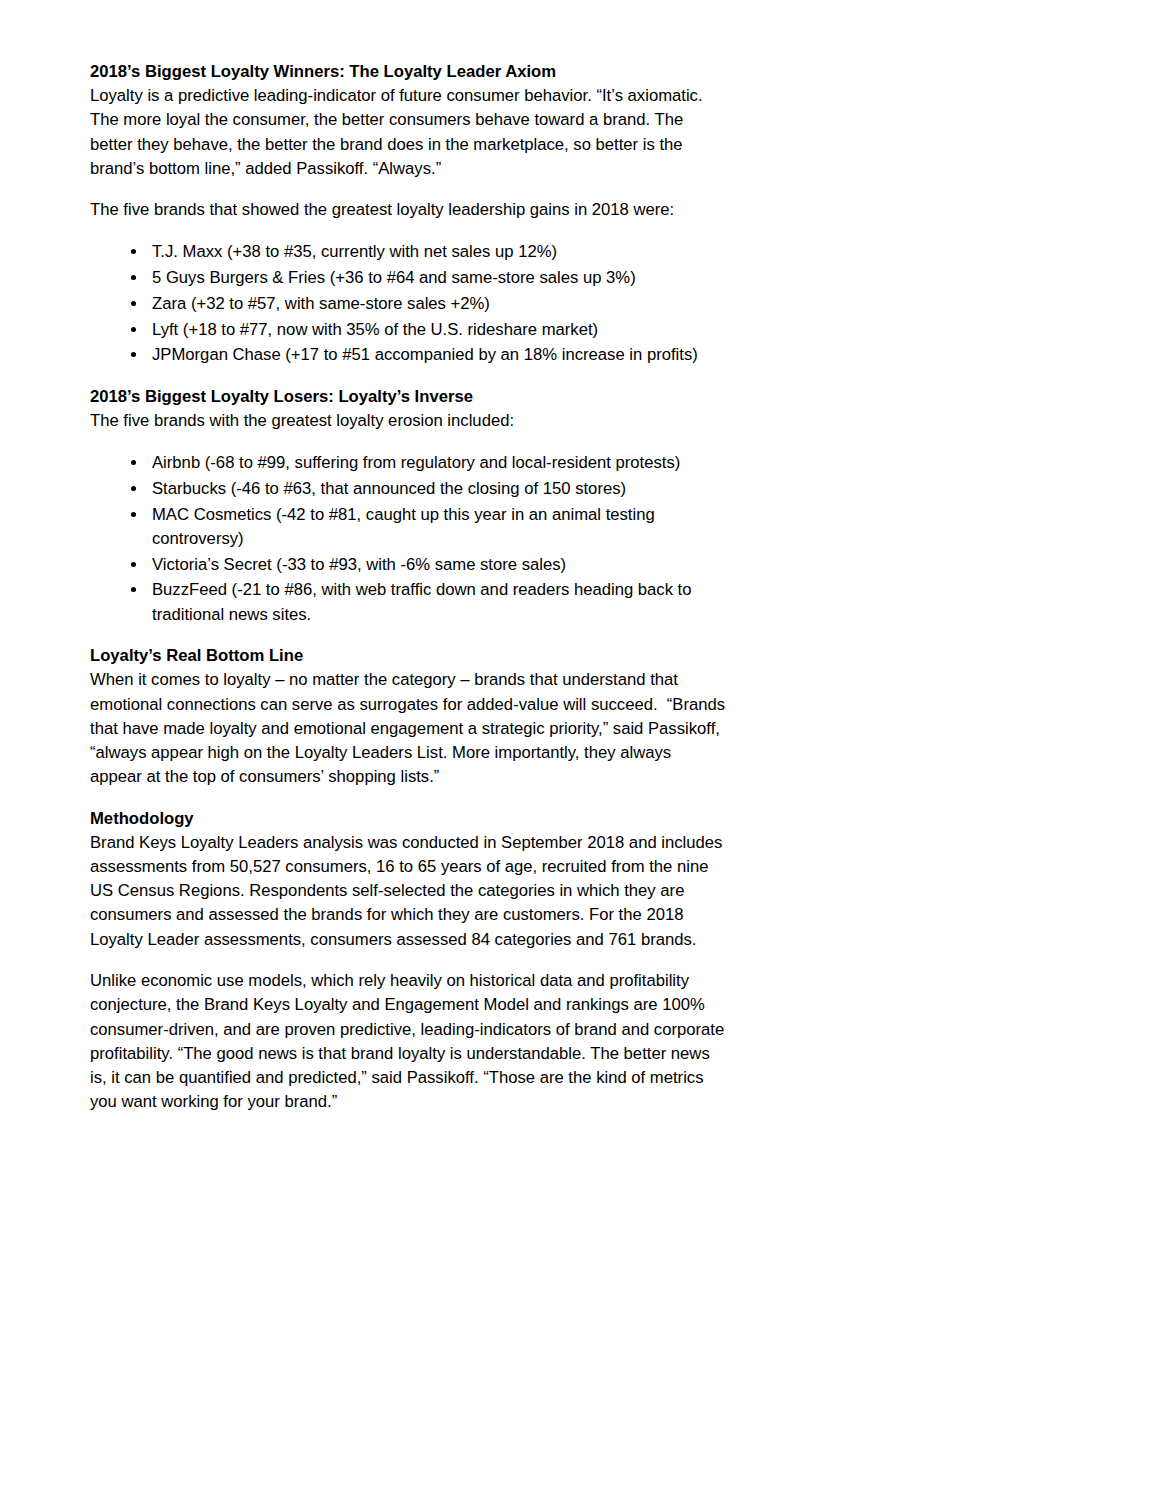2018’s Biggest Loyalty Winners: The Loyalty Leader Axiom
Loyalty is a predictive leading-indicator of future consumer behavior. “It’s axiomatic. The more loyal the consumer, the better consumers behave toward a brand. The better they behave, the better the brand does in the marketplace, so better is the brand’s bottom line,” added Passikoff. “Always.”
The five brands that showed the greatest loyalty leadership gains in 2018 were:
T.J. Maxx (+38 to #35, currently with net sales up 12%)
5 Guys Burgers & Fries (+36 to #64 and same-store sales up 3%)
Zara (+32 to #57, with same-store sales +2%)
Lyft (+18 to #77, now with 35% of the U.S. rideshare market)
JPMorgan Chase (+17 to #51 accompanied by an 18% increase in profits)
2018’s Biggest Loyalty Losers: Loyalty’s Inverse
The five brands with the greatest loyalty erosion included:
Airbnb (-68 to #99, suffering from regulatory and local-resident protests)
Starbucks (-46 to #63, that announced the closing of 150 stores)
MAC Cosmetics (-42 to #81, caught up this year in an animal testing controversy)
Victoria’s Secret (-33 to #93, with -6% same store sales)
BuzzFeed (-21 to #86, with web traffic down and readers heading back to traditional news sites.
Loyalty’s Real Bottom Line
When it comes to loyalty – no matter the category – brands that understand that emotional connections can serve as surrogates for added-value will succeed. “Brands that have made loyalty and emotional engagement a strategic priority,” said Passikoff, “always appear high on the Loyalty Leaders List. More importantly, they always appear at the top of consumers’ shopping lists.”
Methodology
Brand Keys Loyalty Leaders analysis was conducted in September 2018 and includes assessments from 50,527 consumers, 16 to 65 years of age, recruited from the nine US Census Regions. Respondents self-selected the categories in which they are consumers and assessed the brands for which they are customers. For the 2018 Loyalty Leader assessments, consumers assessed 84 categories and 761 brands.
Unlike economic use models, which rely heavily on historical data and profitability conjecture, the Brand Keys Loyalty and Engagement Model and rankings are 100% consumer-driven, and are proven predictive, leading-indicators of brand and corporate profitability. “The good news is that brand loyalty is understandable. The better news is, it can be quantified and predicted,” said Passikoff. “Those are the kind of metrics you want working for your brand.”